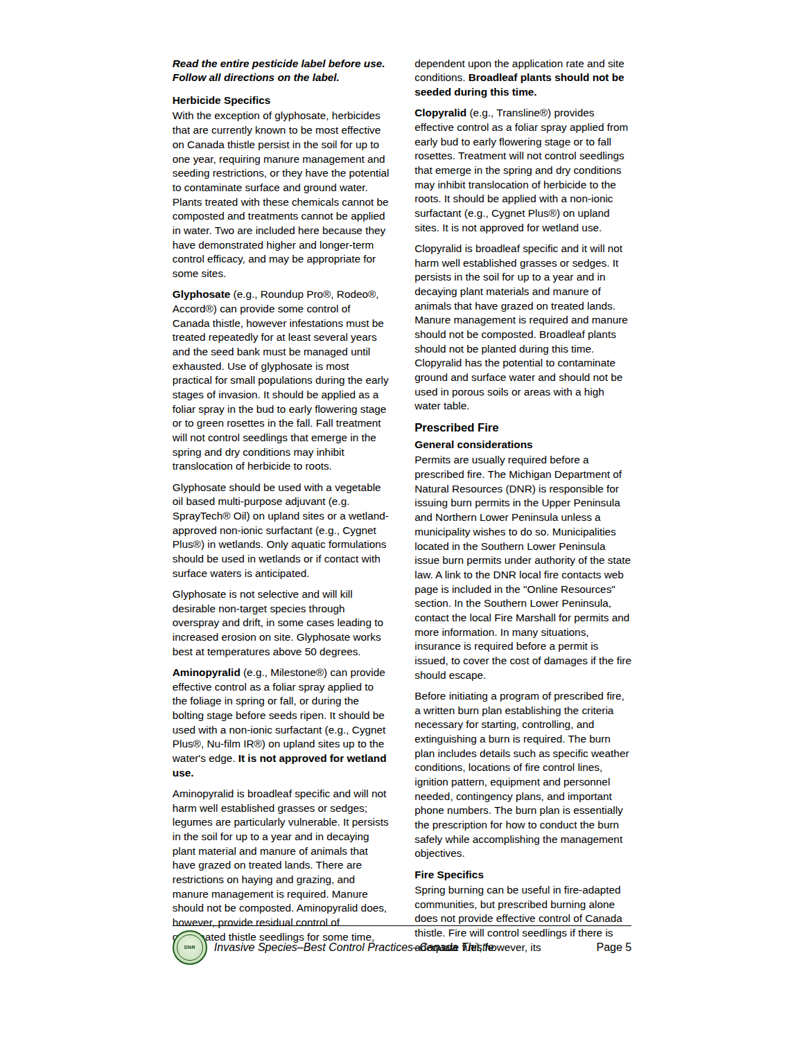Read the entire pesticide label before use. Follow all directions on the label.
Herbicide Specifics
With the exception of glyphosate, herbicides that are currently known to be most effective on Canada thistle persist in the soil for up to one year, requiring manure management and seeding restrictions, or they have the potential to contaminate surface and ground water. Plants treated with these chemicals cannot be composted and treatments cannot be applied in water. Two are included here because they have demonstrated higher and longer-term control efficacy, and may be appropriate for some sites.
Glyphosate (e.g., Roundup Pro®, Rodeo®, Accord®) can provide some control of Canada thistle, however infestations must be treated repeatedly for at least several years and the seed bank must be managed until exhausted. Use of glyphosate is most practical for small populations during the early stages of invasion. It should be applied as a foliar spray in the bud to early flowering stage or to green rosettes in the fall. Fall treatment will not control seedlings that emerge in the spring and dry conditions may inhibit translocation of herbicide to roots.
Glyphosate should be used with a vegetable oil based multi-purpose adjuvant (e.g. SprayTech® Oil) on upland sites or a wetland-approved non-ionic surfactant (e.g., Cygnet Plus®) in wetlands. Only aquatic formulations should be used in wetlands or if contact with surface waters is anticipated.
Glyphosate is not selective and will kill desirable non-target species through overspray and drift, in some cases leading to increased erosion on site. Glyphosate works best at temperatures above 50 degrees.
Aminopyralid (e.g., Milestone®) can provide effective control as a foliar spray applied to the foliage in spring or fall, or during the bolting stage before seeds ripen. It should be used with a non-ionic surfactant (e.g., Cygnet Plus®, Nu-film IR®) on upland sites up to the water's edge. It is not approved for wetland use.
Aminopyralid is broadleaf specific and will not harm well established grasses or sedges; legumes are particularly vulnerable. It persists in the soil for up to a year and in decaying plant material and manure of animals that have grazed on treated lands. There are restrictions on haying and grazing, and manure management is required. Manure should not be composted. Aminopyralid does, however, provide residual control of germinated thistle seedlings for some time, dependent upon the application rate and site conditions. Broadleaf plants should not be seeded during this time.
Clopyralid (e.g., Transline®) provides effective control as a foliar spray applied from early bud to early flowering stage or to fall rosettes. Treatment will not control seedlings that emerge in the spring and dry conditions may inhibit translocation of herbicide to the roots. It should be applied with a non-ionic surfactant (e.g., Cygnet Plus®) on upland sites. It is not approved for wetland use.
Clopyralid is broadleaf specific and it will not harm well established grasses or sedges. It persists in the soil for up to a year and in decaying plant materials and manure of animals that have grazed on treated lands. Manure management is required and manure should not be composted. Broadleaf plants should not be planted during this time. Clopyralid has the potential to contaminate ground and surface water and should not be used in porous soils or areas with a high water table.
Prescribed Fire
General considerations
Permits are usually required before a prescribed fire. The Michigan Department of Natural Resources (DNR) is responsible for issuing burn permits in the Upper Peninsula and Northern Lower Peninsula unless a municipality wishes to do so. Municipalities located in the Southern Lower Peninsula issue burn permits under authority of the state law. A link to the DNR local fire contacts web page is included in the "Online Resources" section. In the Southern Lower Peninsula, contact the local Fire Marshall for permits and more information. In many situations, insurance is required before a permit is issued, to cover the cost of damages if the fire should escape.
Before initiating a program of prescribed fire, a written burn plan establishing the criteria necessary for starting, controlling, and extinguishing a burn is required. The burn plan includes details such as specific weather conditions, locations of fire control lines, ignition pattern, equipment and personnel needed, contingency plans, and important phone numbers. The burn plan is essentially the prescription for how to conduct the burn safely while accomplishing the management objectives.
Fire Specifics
Spring burning can be useful in fire-adapted communities, but prescribed burning alone does not provide effective control of Canada thistle. Fire will control seedlings if there is adequate fuel, however, its
DNR
Invasive Species–Best Control Practices–Canada Thistle
Page 5